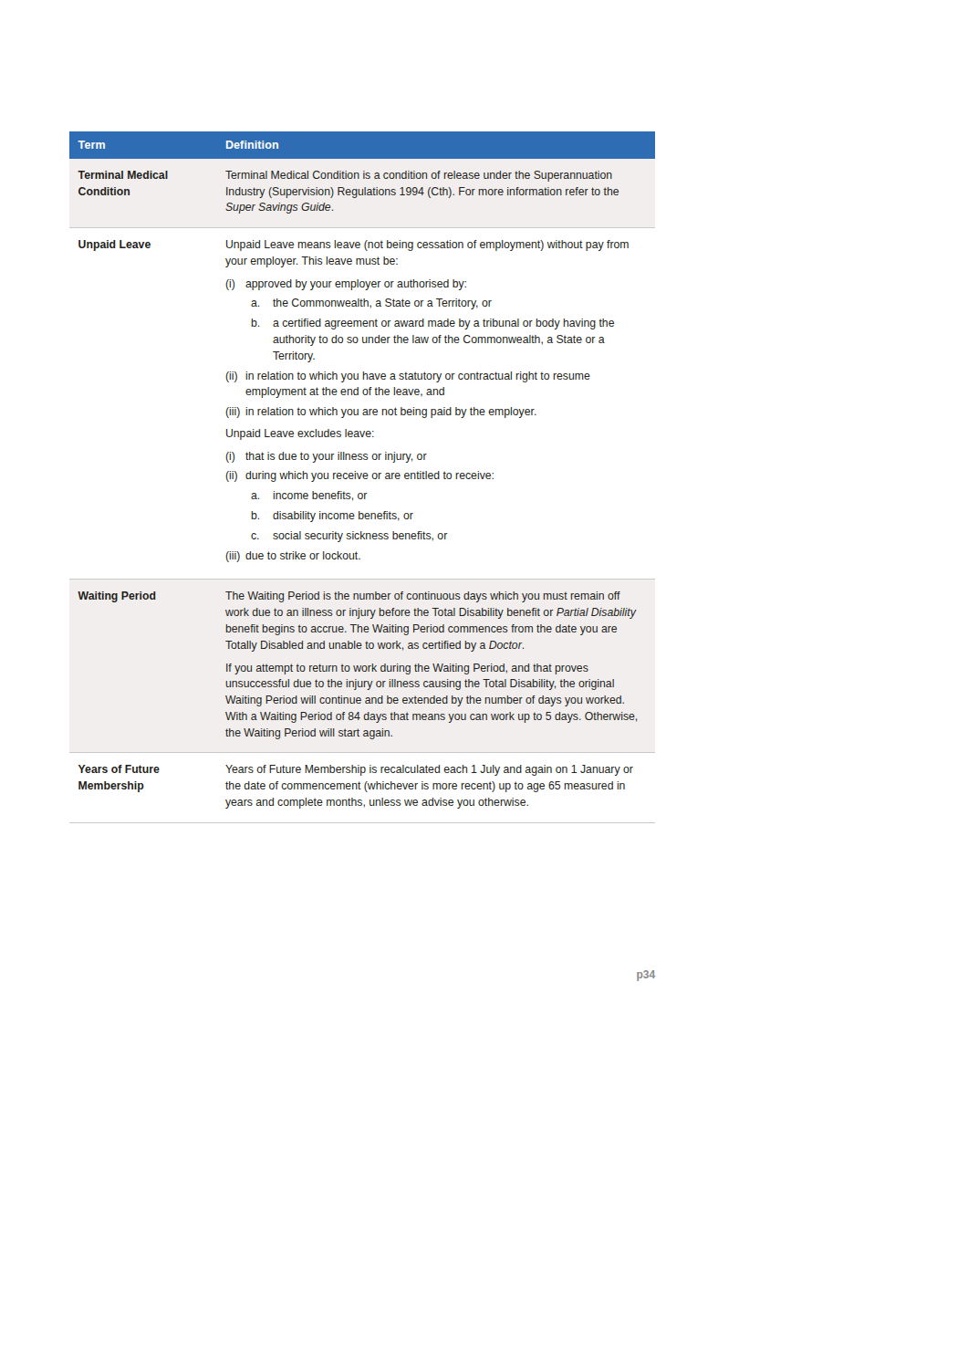| Term | Definition |
| --- | --- |
| Terminal Medical Condition | Terminal Medical Condition is a condition of release under the Superannuation Industry (Supervision) Regulations 1994 (Cth). For more information refer to the Super Savings Guide . |
| Unpaid Leave | Unpaid Leave means leave (not being cessation of employment) without pay from your employer. This leave must be: (i) approved by your employer or authorised by: a. the Commonwealth, a State or a Territory, or b. a certified agreement or award made by a tribunal or body having the authority to do so under the law of the Commonwealth, a State or a Territory. (ii) in relation to which you have a statutory or contractual right to resume employment at the end of the leave, and (iii) in relation to which you are not being paid by the employer. Unpaid Leave excludes leave: (i) that is due to your illness or injury, or (ii) during which you receive or are entitled to receive: a. income benefits, or b. disability income benefits, or c. social security sickness benefits, or (iii) due to strike or lockout. |
| Waiting Period | The Waiting Period is the number of continuous days which you must remain off work due to an illness or injury before the Total Disability benefit or Partial Disability benefit begins to accrue. The Waiting Period commences from the date you are Totally Disabled and unable to work, as certified by a Doctor . If you attempt to return to work during the Waiting Period, and that proves unsuccessful due to the injury or illness causing the Total Disability, the original Waiting Period will continue and be extended by the number of days you worked. With a Waiting Period of 84 days that means you can work up to 5 days. Otherwise, the Waiting Period will start again. |
| Years of Future Membership | Years of Future Membership is recalculated each 1 July and again on 1 January or the date of commencement (whichever is more recent) up to age 65 measured in years and complete months, unless we advise you otherwise. |
p34